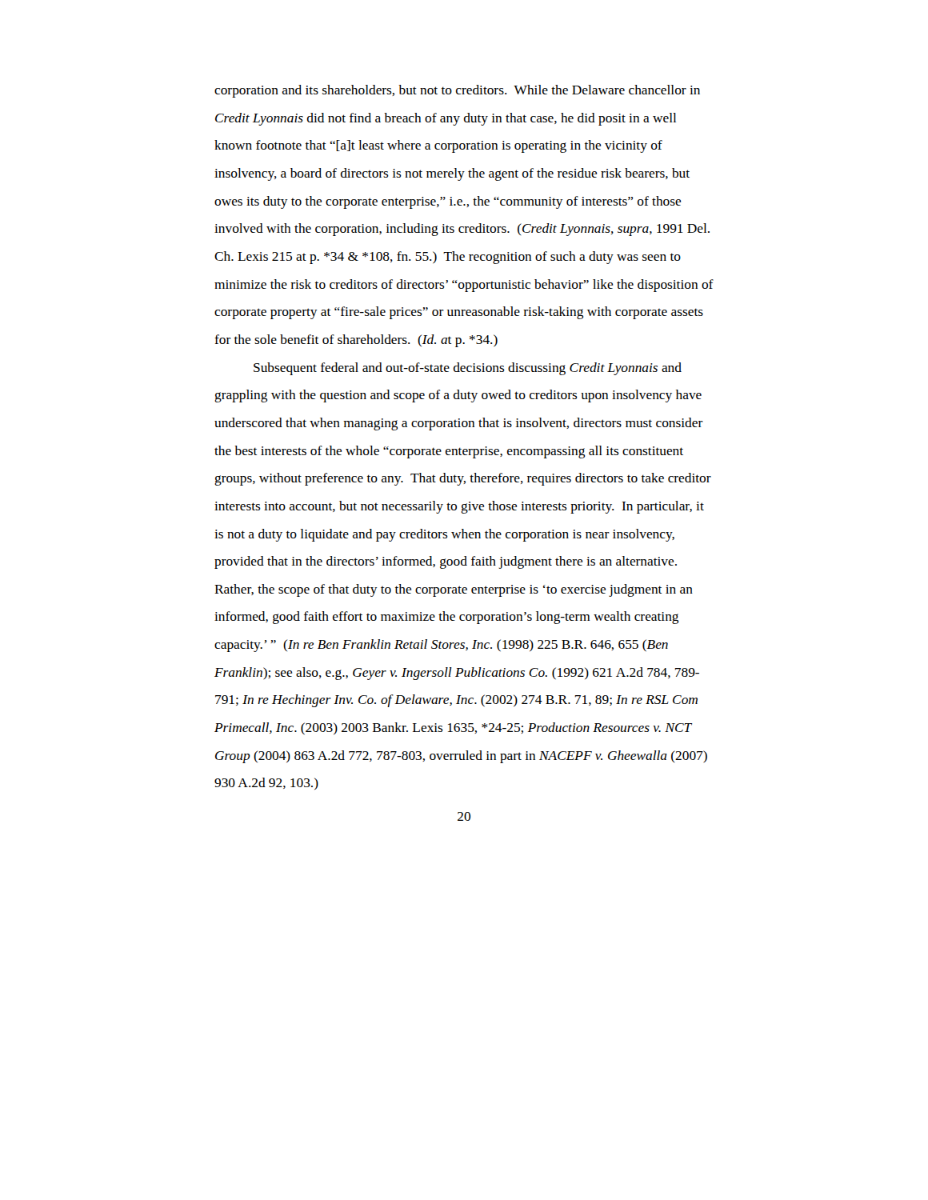corporation and its shareholders, but not to creditors. While the Delaware chancellor in Credit Lyonnais did not find a breach of any duty in that case, he did posit in a well known footnote that “[a]t least where a corporation is operating in the vicinity of insolvency, a board of directors is not merely the agent of the residue risk bearers, but owes its duty to the corporate enterprise,” i.e., the “community of interests” of those involved with the corporation, including its creditors. (Credit Lyonnais, supra, 1991 Del. Ch. Lexis 215 at p. *34 & *108, fn. 55.) The recognition of such a duty was seen to minimize the risk to creditors of directors’ “opportunistic behavior” like the disposition of corporate property at “fire-sale prices” or unreasonable risk-taking with corporate assets for the sole benefit of shareholders. (Id. at p. *34.)
Subsequent federal and out-of-state decisions discussing Credit Lyonnais and grappling with the question and scope of a duty owed to creditors upon insolvency have underscored that when managing a corporation that is insolvent, directors must consider the best interests of the whole “corporate enterprise, encompassing all its constituent groups, without preference to any. That duty, therefore, requires directors to take creditor interests into account, but not necessarily to give those interests priority. In particular, it is not a duty to liquidate and pay creditors when the corporation is near insolvency, provided that in the directors’ informed, good faith judgment there is an alternative. Rather, the scope of that duty to the corporate enterprise is ‘to exercise judgment in an informed, good faith effort to maximize the corporation’s long-term wealth creating capacity.’ ” (In re Ben Franklin Retail Stores, Inc. (1998) 225 B.R. 646, 655 (Ben Franklin); see also, e.g., Geyer v. Ingersoll Publications Co. (1992) 621 A.2d 784, 789-791; In re Hechinger Inv. Co. of Delaware, Inc. (2002) 274 B.R. 71, 89; In re RSL Com Primecall, Inc. (2003) 2003 Bankr. Lexis 1635, *24-25; Production Resources v. NCT Group (2004) 863 A.2d 772, 787-803, overruled in part in NACEPF v. Gheewalla (2007) 930 A.2d 92, 103.)
20